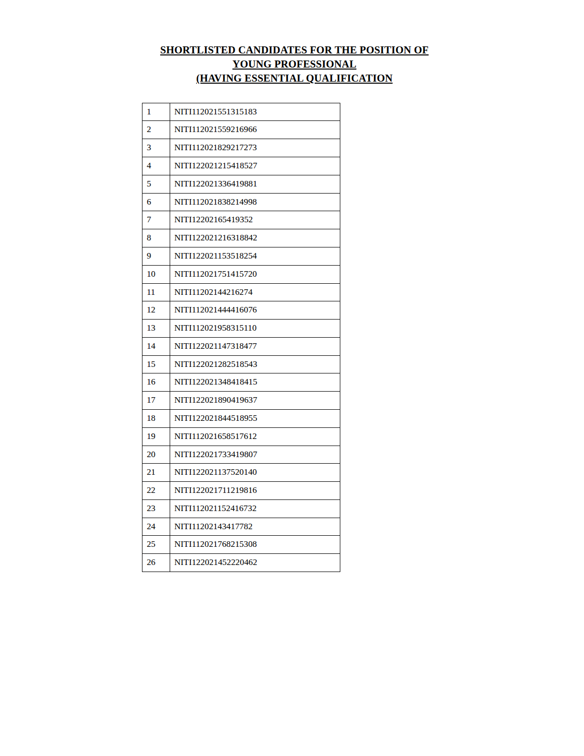SHORTLISTED CANDIDATES FOR THE POSITION OF YOUNG PROFESSIONAL
(HAVING ESSENTIAL QUALIFICATION
| 1 | NITI112021551315183 |
| 2 | NITI112021559216966 |
| 3 | NITI112021829217273 |
| 4 | NITI122021215418527 |
| 5 | NITI122021336419881 |
| 6 | NITI112021838214998 |
| 7 | NITI12202165419352 |
| 8 | NITI122021216318842 |
| 9 | NITI122021153518254 |
| 10 | NITI112021751415720 |
| 11 | NITI11202144216274 |
| 12 | NITI112021444416076 |
| 13 | NITI112021958315110 |
| 14 | NITI122021147318477 |
| 15 | NITI122021282518543 |
| 16 | NITI122021348418415 |
| 17 | NITI122021890419637 |
| 18 | NITI122021844518955 |
| 19 | NITI112021658517612 |
| 20 | NITI122021733419807 |
| 21 | NITI122021137520140 |
| 22 | NITI122021711219816 |
| 23 | NITI112021152416732 |
| 24 | NITI11202143417782 |
| 25 | NITI112021768215308 |
| 26 | NITI122021452220462 |